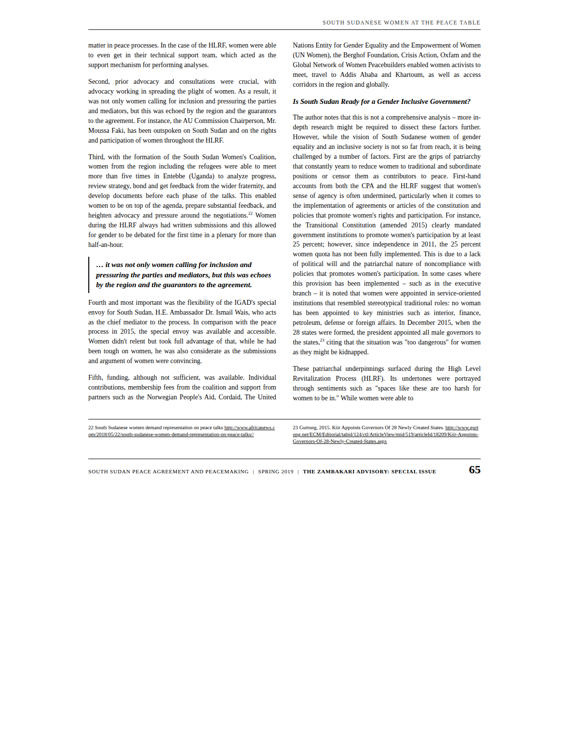South Sudanese Women at the Peace Table
matter in peace processes. In the case of the HLRF, women were able to even get in their technical support team, which acted as the support mechanism for performing analyses.
Second, prior advocacy and consultations were crucial, with advocacy working in spreading the plight of women. As a result, it was not only women calling for inclusion and pressuring the parties and mediators, but this was echoed by the region and the guarantors to the agreement. For instance, the AU Commission Chairperson, Mr. Moussa Faki, has been outspoken on South Sudan and on the rights and participation of women throughout the HLRF.
Third, with the formation of the South Sudan Women's Coalition, women from the region including the refugees were able to meet more than five times in Entebbe (Uganda) to analyze progress, review strategy, bond and get feedback from the wider fraternity, and develop documents before each phase of the talks. This enabled women to be on top of the agenda, prepare substantial feedback, and heighten advocacy and pressure around the negotiations.22 Women during the HLRF always had written submissions and this allowed for gender to be debated for the first time in a plenary for more than half-an-hour.
… it was not only women calling for inclusion and pressuring the parties and mediators, but this was echoes by the region and the guarantors to the agreement.
Fourth and most important was the flexibility of the IGAD's special envoy for South Sudan, H.E. Ambassador Dr. Ismail Wais, who acts as the chief mediator to the process. In comparison with the peace process in 2015, the special envoy was available and accessible. Women didn't relent but took full advantage of that, while he had been tough on women, he was also considerate as the submissions and argument of women were convincing.
Fifth, funding, although not sufficient, was available. Individual contributions, membership fees from the coalition and support from partners such as the Norwegian People's Aid, Cordaid, The United Nations Entity for Gender Equality and the Empowerment of Women (UN Women), the Berghof Foundation, Crisis Action, Oxfam and the Global Network of Women Peacebuilders enabled women activists to meet, travel to Addis Ababa and Khartoum, as well as access corridors in the region and globally.
Is South Sudan Ready for a Gender Inclusive Government?
The author notes that this is not a comprehensive analysis – more in-depth research might be required to dissect these factors further. However, while the vision of South Sudanese women of gender equality and an inclusive society is not so far from reach, it is being challenged by a number of factors. First are the grips of patriarchy that constantly yearn to reduce women to traditional and subordinate positions or censor them as contributors to peace. First-hand accounts from both the CPA and the HLRF suggest that women's sense of agency is often undermined, particularly when it comes to the implementation of agreements or articles of the constitution and policies that promote women's rights and participation. For instance, the Transitional Constitution (amended 2015) clearly mandated government institutions to promote women's participation by at least 25 percent; however, since independence in 2011, the 25 percent women quota has not been fully implemented. This is due to a lack of political will and the patriarchal nature of noncompliance with policies that promotes women's participation. In some cases where this provision has been implemented – such as in the executive branch – it is noted that women were appointed in service-oriented institutions that resembled stereotypical traditional roles: no woman has been appointed to key ministries such as interior, finance, petroleum, defense or foreign affairs. In December 2015, when the 28 states were formed, the president appointed all male governors to the states,23 citing that the situation was "too dangerous" for women as they might be kidnapped.
These patriarchal underpinnings surfaced during the High Level Revitalization Process (HLRF). Its undertones were portrayed through sentiments such as "spaces like these are too harsh for women to be in." While women were able to
22 South Sudanese women demand representation on peace talks http://www.africanews.com/2018/05/22/south-sudanese-women-demand-representation-on-peace-talks//
23 Gurtong, 2015. Kiir Appoints Governors Of 28 Newly Created States. http://www.gurtong.net/ECM/Editorial/tabid/124/ctl/ArticleView/mid/519/articleId/18209/Kiir-Appoints-Governors-Of-28-Newly-Created-States.aspx
South Sudan Peace Agreement and Peacemaking|Spring 2019|The Zambakari Advisory: Special Issue
65